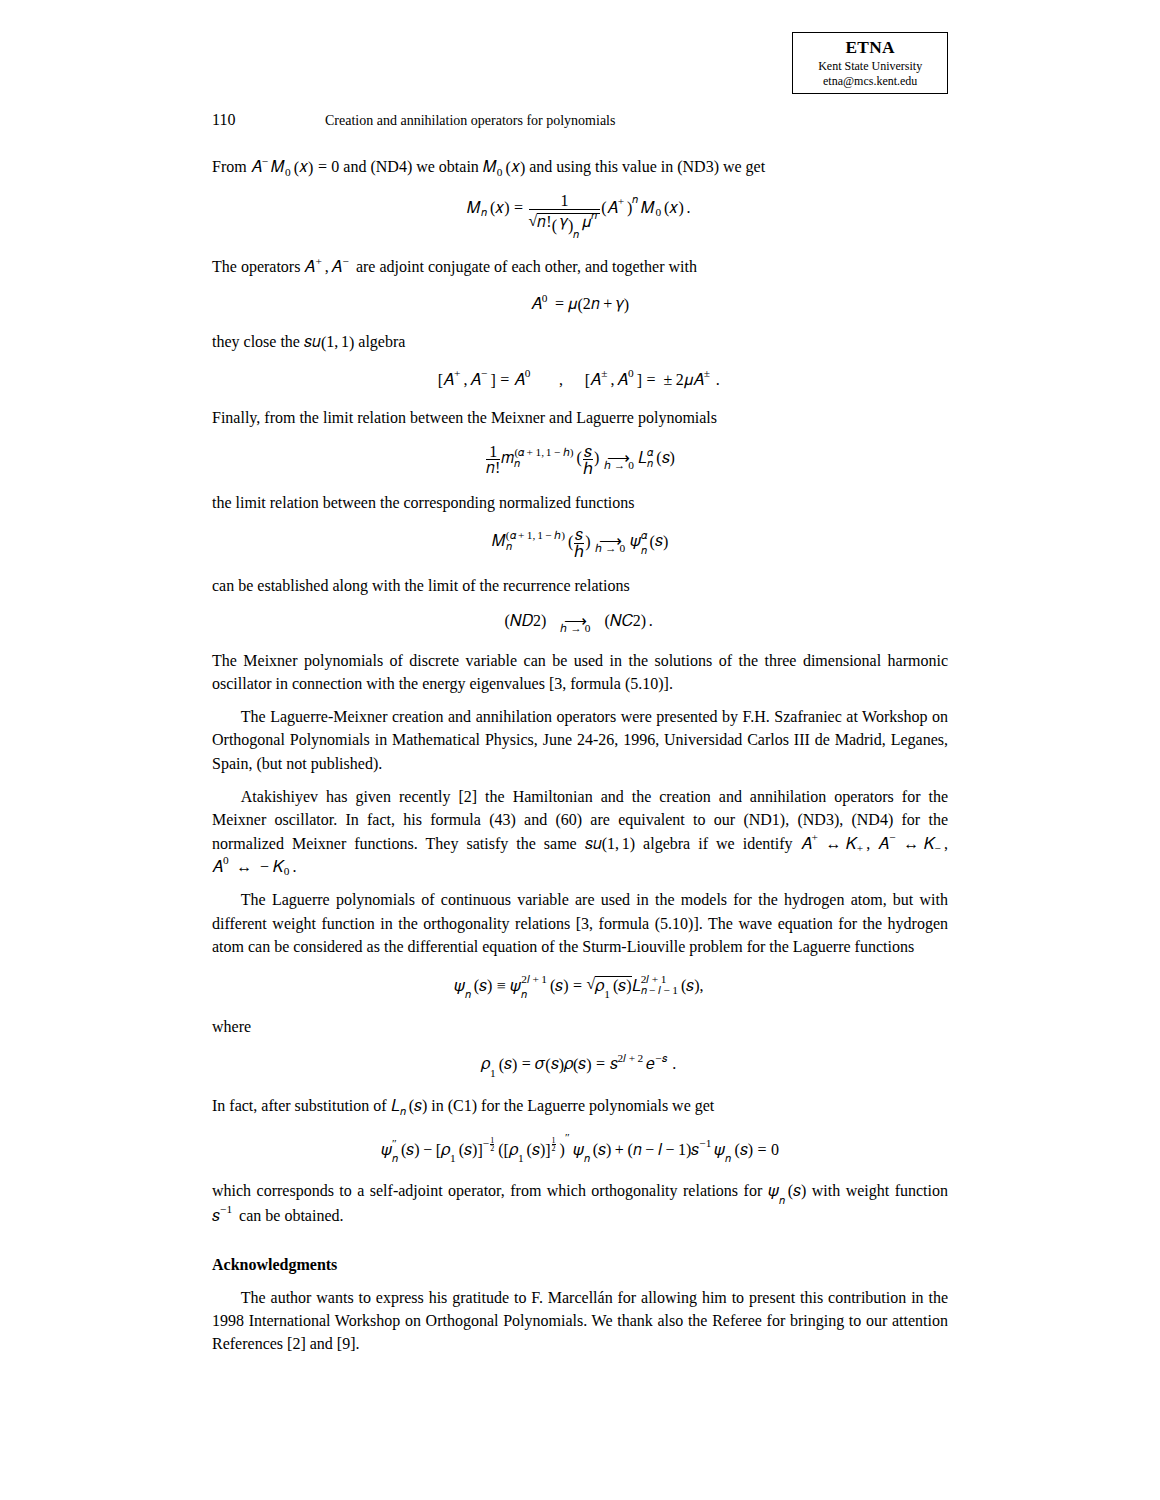ETNA
Kent State University
etna@mcs.kent.edu
110
Creation and annihilation operators for polynomials
From A−M0(x)=0 and (ND4) we obtain M0(x) and using this value in (ND3) we get
Mn(x) = 1 n!(γ)nμn (A+)n M0(x).
The operators A+,A− are adjoint conjugate of each other, and together with
A0=μ(2n+γ)
they close the su(1,1) algebra
[A+,A−] =A0 , [A±,A0] =±2μA±.
Finally, from the limit relation between the Meixner and Laguerre polynomials
1n! mn(α+1,1−h) (sh) ⟶h→0 Lnα(s)
the limit relation between the corresponding normalized functions
Mn(α+1,1−h) (sh) ⟶h→0 ψnα(s)
can be established along with the limit of the recurrence relations
(ND2) ⟶h→0 (NC2).
The Meixner polynomials of discrete variable can be used in the solutions of the three dimensional harmonic oscillator in connection with the energy eigenvalues [3, formula (5.10)].
The Laguerre-Meixner creation and annihilation operators were presented by F.H. Szafraniec at Workshop on Orthogonal Polynomials in Mathematical Physics, June 24-26, 1996, Universidad Carlos III de Madrid, Leganes, Spain, (but not published).
Atakishiyev has given recently [2] the Hamiltonian and the creation and annihilation operators for the Meixner oscillator. In fact, his formula (43) and (60) are equivalent to our (ND1), (ND3), (ND4) for the normalized Meixner functions. They satisfy the same su(1,1) algebra if we identify A+↔K+, A−↔K−, A0↔−K0.
The Laguerre polynomials of continuous variable are used in the models for the hydrogen atom, but with different weight function in the orthogonality relations [3, formula (5.10)]. The wave equation for the hydrogen atom can be considered as the differential equation of the Sturm-Liouville problem for the Laguerre functions
ψn(s) ≡ ψn2l+1(s) = ρ1(s) Ln−l−12l+1(s),
where
ρ1(s) = σ(s)ρ(s) = s2l+2 e−s.
In fact, after substitution of Ln(s) in (C1) for the Laguerre polynomials we get
ψn″(s) − [ρ1(s)]−12 ([ρ1(s)]12)″ ψn(s) + (n−l−1) s−1 ψn(s) =0
which corresponds to a self-adjoint operator, from which orthogonality relations for ψn(s) with weight function s−1 can be obtained.
Acknowledgments
The author wants to express his gratitude to F. Marcellán for allowing him to present this contribution in the 1998 International Workshop on Orthogonal Polynomials. We thank also the Referee for bringing to our attention References [2] and [9].